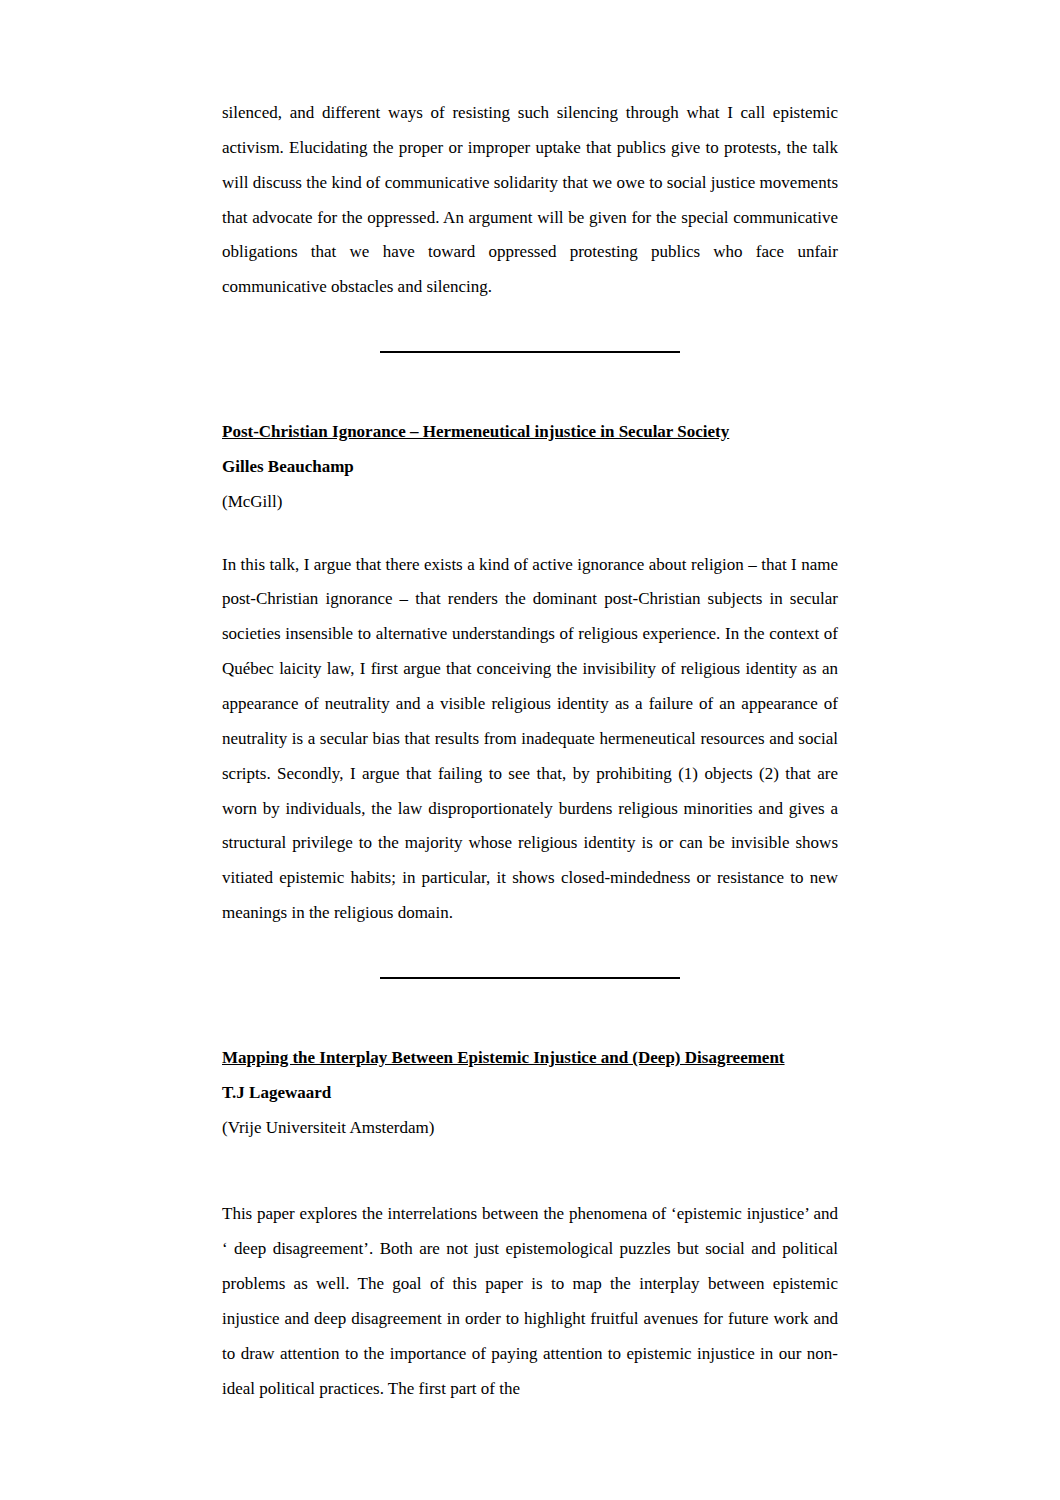silenced, and different ways of resisting such silencing through what I call epistemic activism. Elucidating the proper or improper uptake that publics give to protests, the talk will discuss the kind of communicative solidarity that we owe to social justice movements that advocate for the oppressed. An argument will be given for the special communicative obligations that we have toward oppressed protesting publics who face unfair communicative obstacles and silencing.
Post-Christian Ignorance – Hermeneutical injustice in Secular Society
Gilles Beauchamp
(McGill)
In this talk, I argue that there exists a kind of active ignorance about religion – that I name post-Christian ignorance – that renders the dominant post-Christian subjects in secular societies insensible to alternative understandings of religious experience. In the context of Québec laicity law, I first argue that conceiving the invisibility of religious identity as an appearance of neutrality and a visible religious identity as a failure of an appearance of neutrality is a secular bias that results from inadequate hermeneutical resources and social scripts. Secondly, I argue that failing to see that, by prohibiting (1) objects (2) that are worn by individuals, the law disproportionately burdens religious minorities and gives a structural privilege to the majority whose religious identity is or can be invisible shows vitiated epistemic habits; in particular, it shows closed-mindedness or resistance to new meanings in the religious domain.
Mapping the Interplay Between Epistemic Injustice and (Deep) Disagreement
T.J Lagewaard
(Vrije Universiteit Amsterdam)
This paper explores the interrelations between the phenomena of ‘epistemic injustice’ and ‘ deep disagreement’. Both are not just epistemological puzzles but social and political problems as well. The goal of this paper is to map the interplay between epistemic injustice and deep disagreement in order to highlight fruitful avenues for future work and to draw attention to the importance of paying attention to epistemic injustice in our non-ideal political practices. The first part of the